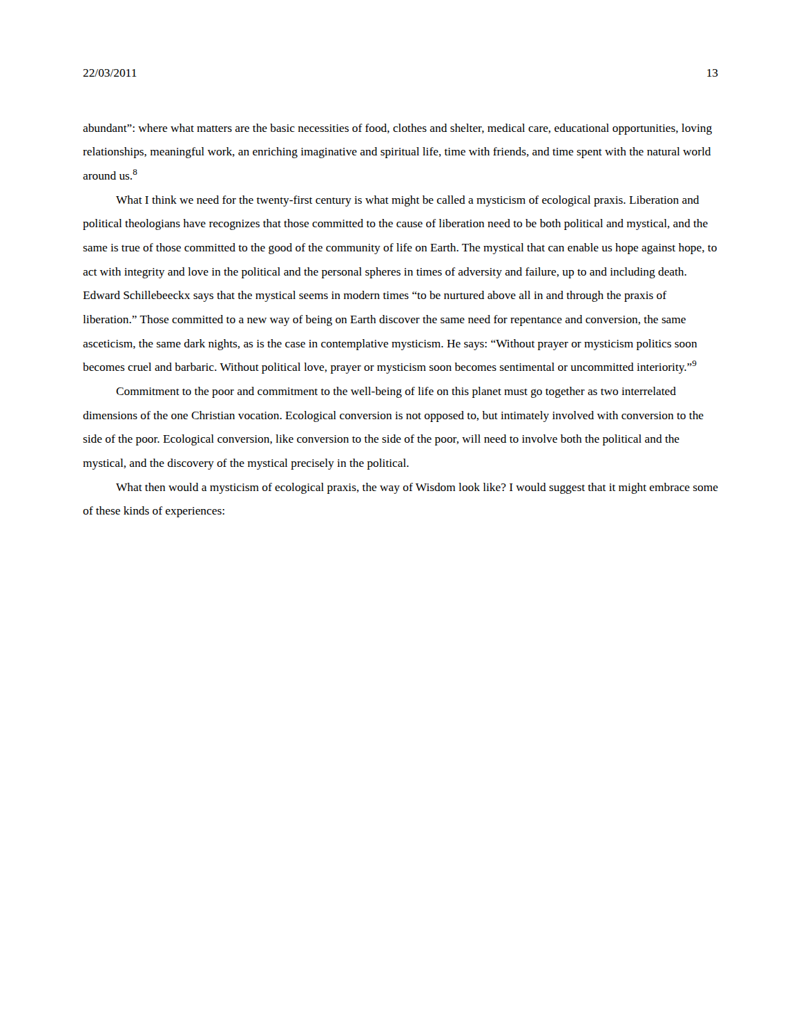22/03/2011 13
abundant”: where what matters are the basic necessities of food, clothes and shelter, medical care, educational opportunities, loving relationships, meaningful work, an enriching imaginative and spiritual life, time with friends, and time spent with the natural world around us.8
What I think we need for the twenty-first century is what might be called a mysticism of ecological praxis. Liberation and political theologians have recognizes that those committed to the cause of liberation need to be both political and mystical, and the same is true of those committed to the good of the community of life on Earth. The mystical that can enable us hope against hope, to act with integrity and love in the political and the personal spheres in times of adversity and failure, up to and including death. Edward Schillebeeckx says that the mystical seems in modern times “to be nurtured above all in and through the praxis of liberation.” Those committed to a new way of being on Earth discover the same need for repentance and conversion, the same asceticism, the same dark nights, as is the case in contemplative mysticism. He says: “Without prayer or mysticism politics soon becomes cruel and barbaric. Without political love, prayer or mysticism soon becomes sentimental or uncommitted interiority.”9
Commitment to the poor and commitment to the well-being of life on this planet must go together as two interrelated dimensions of the one Christian vocation. Ecological conversion is not opposed to, but intimately involved with conversion to the side of the poor. Ecological conversion, like conversion to the side of the poor, will need to involve both the political and the mystical, and the discovery of the mystical precisely in the political.
What then would a mysticism of ecological praxis, the way of Wisdom look like? I would suggest that it might embrace some of these kinds of experiences: